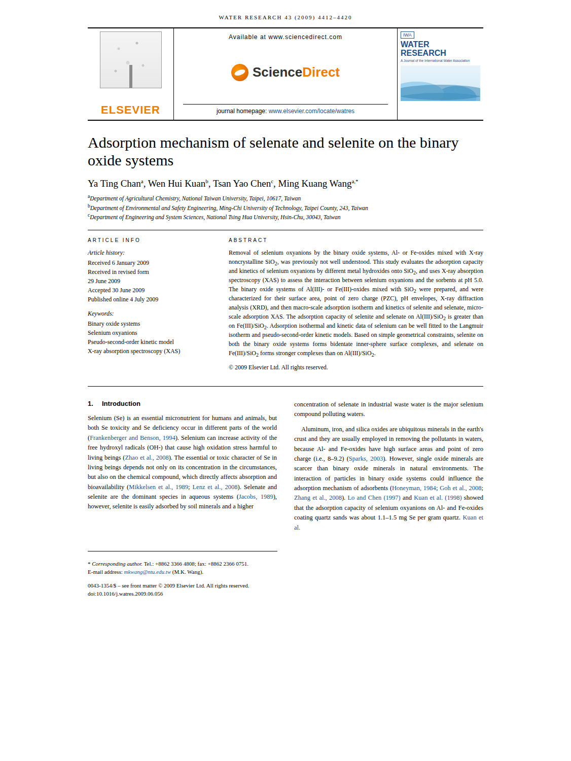Water Research 43 (2009) 4412–4420
ELSEVIER
Available at www.sciencedirect.com
ScienceDirect
journal homepage: www.elsevier.com/locate/watres
IWA
WATER
RESEARCH
A Journal of the International Water Association
Adsorption mechanism of selenate and selenite on the binary oxide systems
Ya Ting Chana, Wen Hui Kuanb, Tsan Yao Chenc, Ming Kuang Wanga,*
aDepartment of Agricultural Chemistry, National Taiwan University, Taipei, 10617, Taiwan
bDepartment of Environmental and Safety Engineering, Ming-Chi University of Technology, Taipei County, 243, Taiwan
cDepartment of Engineering and System Sciences, National Tsing Hua University, Hsin-Chu, 30043, Taiwan
Article info
Article history:
Received 6 January 2009
Received in revised form
29 June 2009
Accepted 30 June 2009
Published online 4 July 2009
Keywords:
Binary oxide systems
Selenium oxyanions
Pseudo-second-order kinetic model
X-ray absorption spectroscopy (XAS)
Abstract
Removal of selenium oxyanions by the binary oxide systems, Al- or Fe-oxides mixed with X-ray noncrystalline SiO2, was previously not well understood. This study evaluates the adsorption capacity and kinetics of selenium oxyanions by different metal hydroxides onto SiO2, and uses X-ray absorption spectroscopy (XAS) to assess the interaction between selenium oxyanions and the sorbents at pH 5.0. The binary oxide systems of Al(III)- or Fe(III)-oxides mixed with SiO2 were prepared, and were characterized for their surface area, point of zero charge (PZC), pH envelopes, X-ray diffraction analysis (XRD), and then macro-scale adsorption isotherm and kinetics of selenite and selenate, micro-scale adsorption XAS. The adsorption capacity of selenite and selenate on Al(III)/SiO2 is greater than on Fe(III)/SiO2. Adsorption isothermal and kinetic data of selenium can be well fitted to the Langmuir isotherm and pseudo-second-order kinetic models. Based on simple geometrical constraints, selenite on both the binary oxide systems forms bidentate inner-sphere surface complexes, and selenate on Fe(III)/SiO2 forms stronger complexes than on Al(III)/SiO2.
© 2009 Elsevier Ltd. All rights reserved.
1. Introduction
Selenium (Se) is an essential micronutrient for humans and animals, but both Se toxicity and Se deficiency occur in different parts of the world (Frankenberger and Benson, 1994). Selenium can increase activity of the free hydroxyl radicals (OH-) that cause high oxidation stress harmful to living beings (Zhao et al., 2008). The essential or toxic character of Se in living beings depends not only on its concentration in the circumstances, but also on the chemical compound, which directly affects absorption and bioavailability (Mikkelsen et al., 1989; Lenz et al., 2008). Selenate and selenite are the dominant species in aqueous systems (Jacobs, 1989), however, selenite is easily adsorbed by soil minerals and a higher
concentration of selenate in industrial waste water is the major selenium compound polluting waters.
Aluminum, iron, and silica oxides are ubiquitous minerals in the earth's crust and they are usually employed in removing the pollutants in waters, because Al- and Fe-oxides have high surface areas and point of zero charge (i.e., 8–9.2) (Sparks, 2003). However, single oxide minerals are scarcer than binary oxide minerals in natural environments. The interaction of particles in binary oxide systems could influence the adsorption mechanism of adsorbents (Honeyman, 1984; Goh et al., 2008; Zhang et al., 2008). Lo and Chen (1997) and Kuan et al. (1998) showed that the adsorption capacity of selenium oxyanions on Al- and Fe-oxides coating quartz sands was about 1.1–1.5 mg Se per gram quartz. Kuan et al.
* Corresponding author. Tel.: +8862 3366 4808; fax: +8862 2366 0751.
E-mail address: mkwang@ntu.edu.tw (M.K. Wang).
0043-1354/$ – see front matter © 2009 Elsevier Ltd. All rights reserved.
doi:10.1016/j.watres.2009.06.056